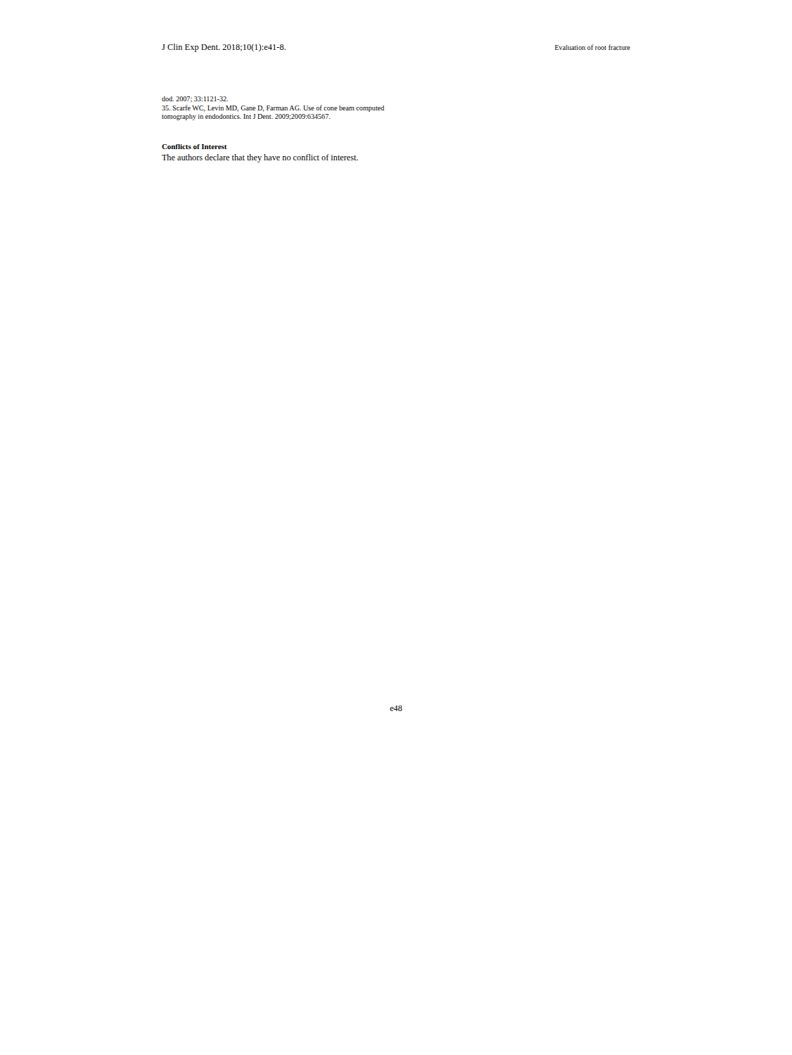J Clin Exp Dent. 2018;10(1):e41-8.
Evaluation of root fracture
dod. 2007; 33:1121-32.
35. Scarfe WC, Levin MD, Gane D, Farman AG. Use of cone beam computed tomography in endodontics. Int J Dent. 2009;2009:634567.
Conflicts of Interest
The authors declare that they have no conflict of interest.
e48